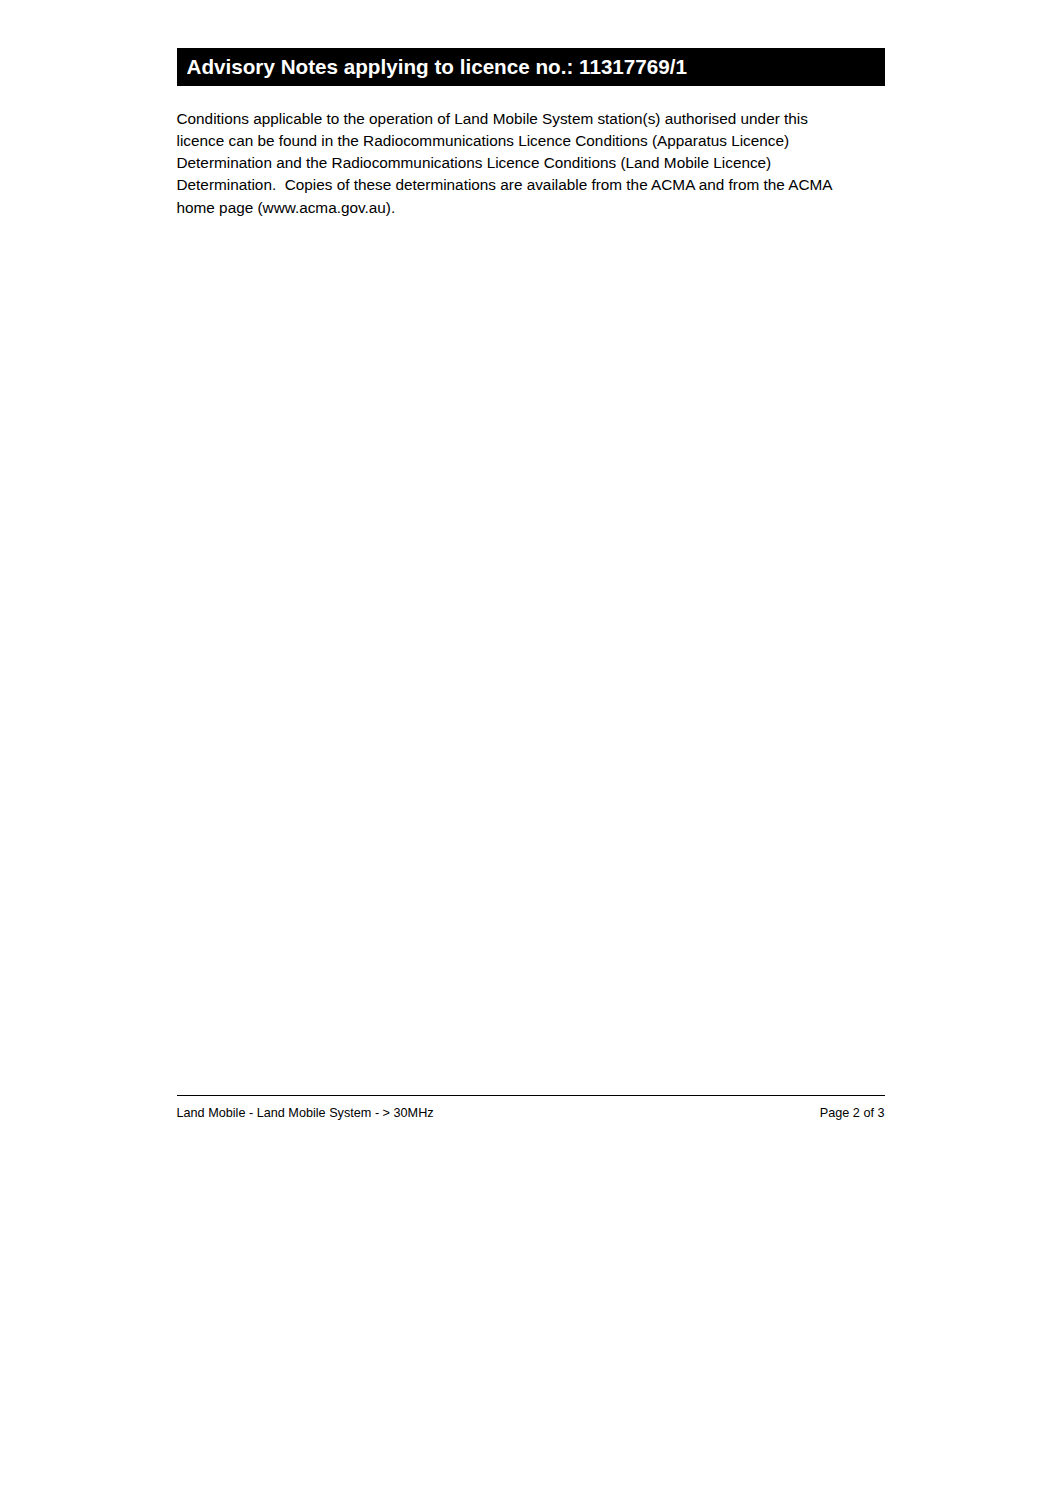Advisory Notes applying to licence no.: 11317769/1
Conditions applicable to the operation of Land Mobile System station(s) authorised under this licence can be found in the Radiocommunications Licence Conditions (Apparatus Licence) Determination and the Radiocommunications Licence Conditions (Land Mobile Licence) Determination. Copies of these determinations are available from the ACMA and from the ACMA home page (www.acma.gov.au).
Land Mobile - Land Mobile System - > 30MHz Page 2 of 3